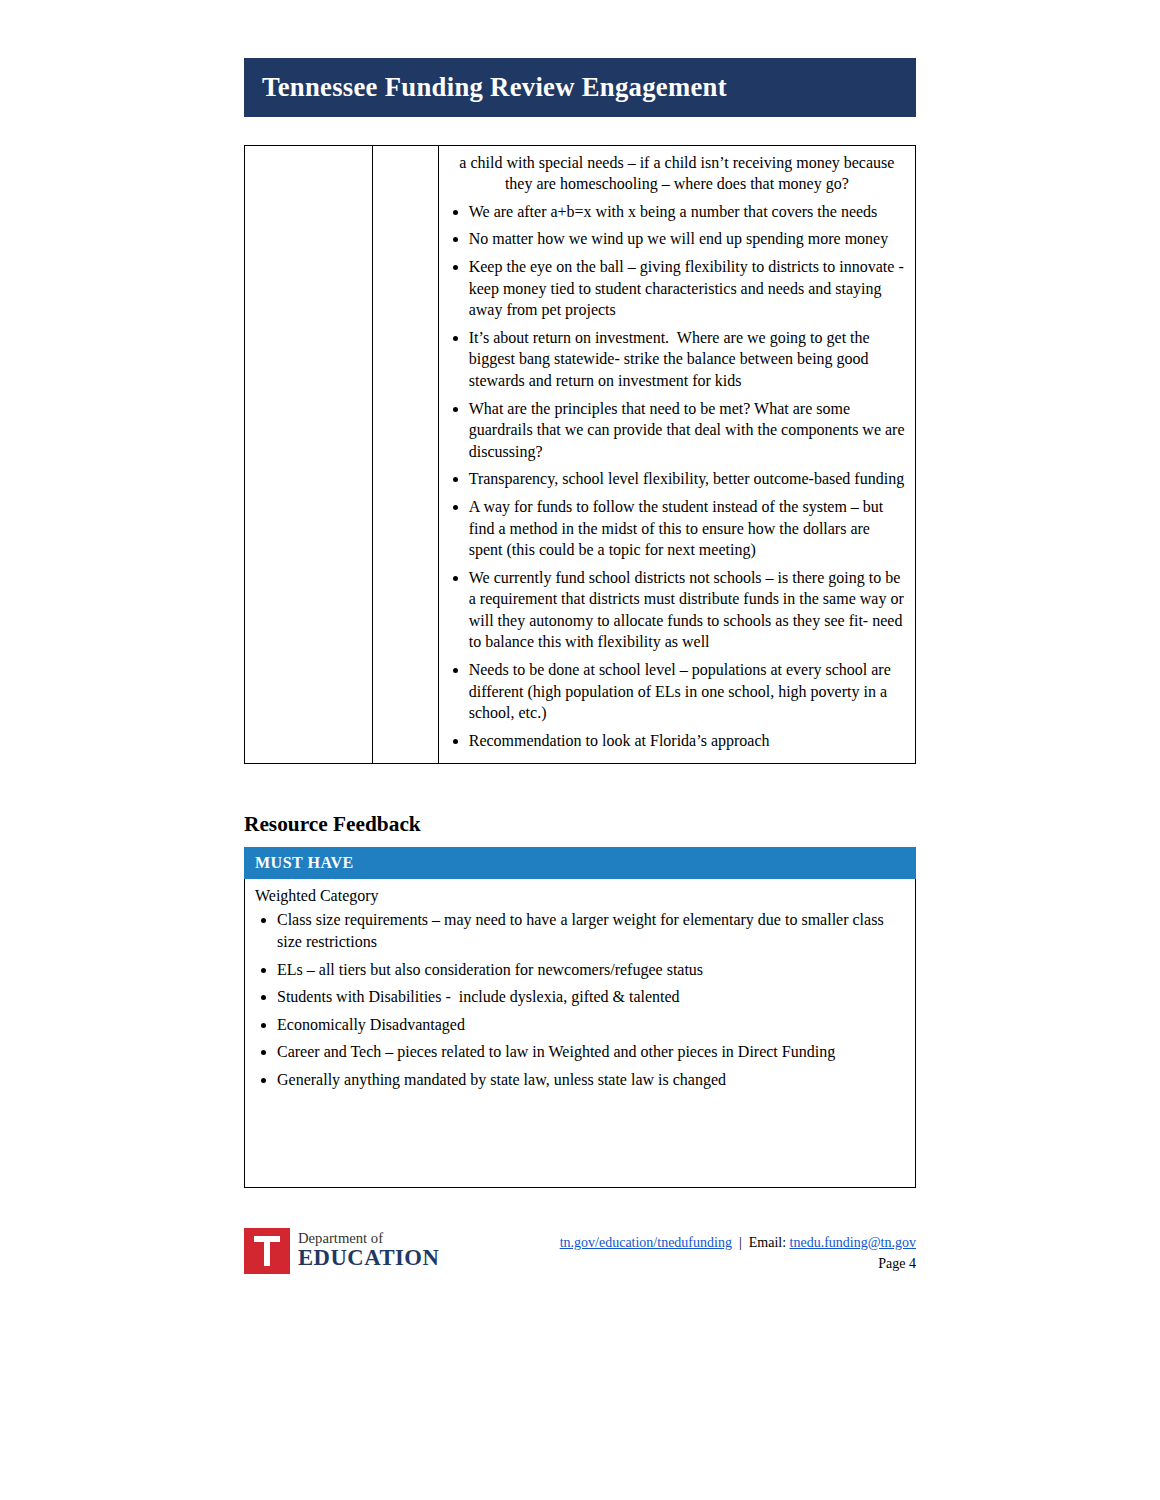Tennessee Funding Review Engagement
| | | a child with special needs – if a child isn’t receiving money because they are homeschooling – where does that money go? We are after a+b=x with x being a number that covers the needs No matter how we wind up we will end up spending more money Keep the eye on the ball – giving flexibility to districts to innovate -keep money tied to student characteristics and needs and staying away from pet projects It’s about return on investment. Where are we going to get the biggest bang statewide- strike the balance between being good stewards and return on investment for kids What are the principles that need to be met? What are some guardrails that we can provide that deal with the components we are discussing? Transparency, school level flexibility, better outcome-based funding A way for funds to follow the student instead of the system – but find a method in the midst of this to ensure how the dollars are spent (this could be a topic for next meeting) We currently fund school districts not schools – is there going to be a requirement that districts must distribute funds in the same way or will they autonomy to allocate funds to schools as they see fit- need to balance this with flexibility as well Needs to be done at school level – populations at every school are different (high population of ELs in one school, high poverty in a school, etc.) Recommendation to look at Florida’s approach |
Resource Feedback
| MUST HAVE |
| --- |
| Weighted Category Class size requirements – may need to have a larger weight for elementary due to smaller class size restrictions ELs – all tiers but also consideration for newcomers/refugee status Students with Disabilities - include dyslexia, gifted & talented Economically Disadvantaged Career and Tech – pieces related to law in Weighted and other pieces in Direct Funding Generally anything mandated by state law, unless state law is changed |
Department of
EDUCATION
tn.gov/education/tnedufunding | Email: tnedu.funding@tn.gov
Page 4